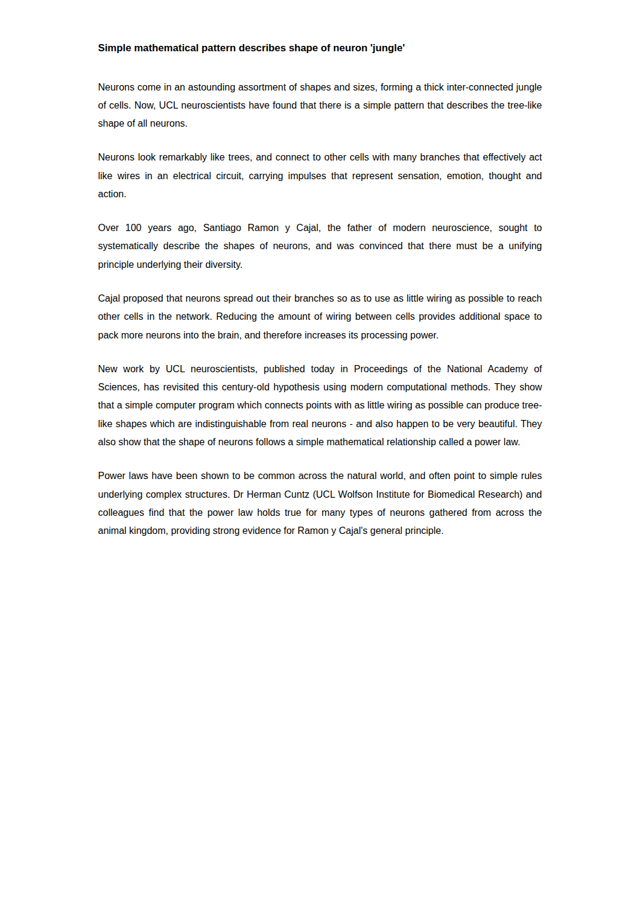Simple mathematical pattern describes shape of neuron 'jungle'
Neurons come in an astounding assortment of shapes and sizes, forming a thick inter-connected jungle of cells. Now, UCL neuroscientists have found that there is a simple pattern that describes the tree-like shape of all neurons.
Neurons look remarkably like trees, and connect to other cells with many branches that effectively act like wires in an electrical circuit, carrying impulses that represent sensation, emotion, thought and action.
Over 100 years ago, Santiago Ramon y Cajal, the father of modern neuroscience, sought to systematically describe the shapes of neurons, and was convinced that there must be a unifying principle underlying their diversity.
Cajal proposed that neurons spread out their branches so as to use as little wiring as possible to reach other cells in the network. Reducing the amount of wiring between cells provides additional space to pack more neurons into the brain, and therefore increases its processing power.
New work by UCL neuroscientists, published today in Proceedings of the National Academy of Sciences, has revisited this century-old hypothesis using modern computational methods. They show that a simple computer program which connects points with as little wiring as possible can produce tree-like shapes which are indistinguishable from real neurons - and also happen to be very beautiful. They also show that the shape of neurons follows a simple mathematical relationship called a power law.
Power laws have been shown to be common across the natural world, and often point to simple rules underlying complex structures. Dr Herman Cuntz (UCL Wolfson Institute for Biomedical Research) and colleagues find that the power law holds true for many types of neurons gathered from across the animal kingdom, providing strong evidence for Ramon y Cajal's general principle.